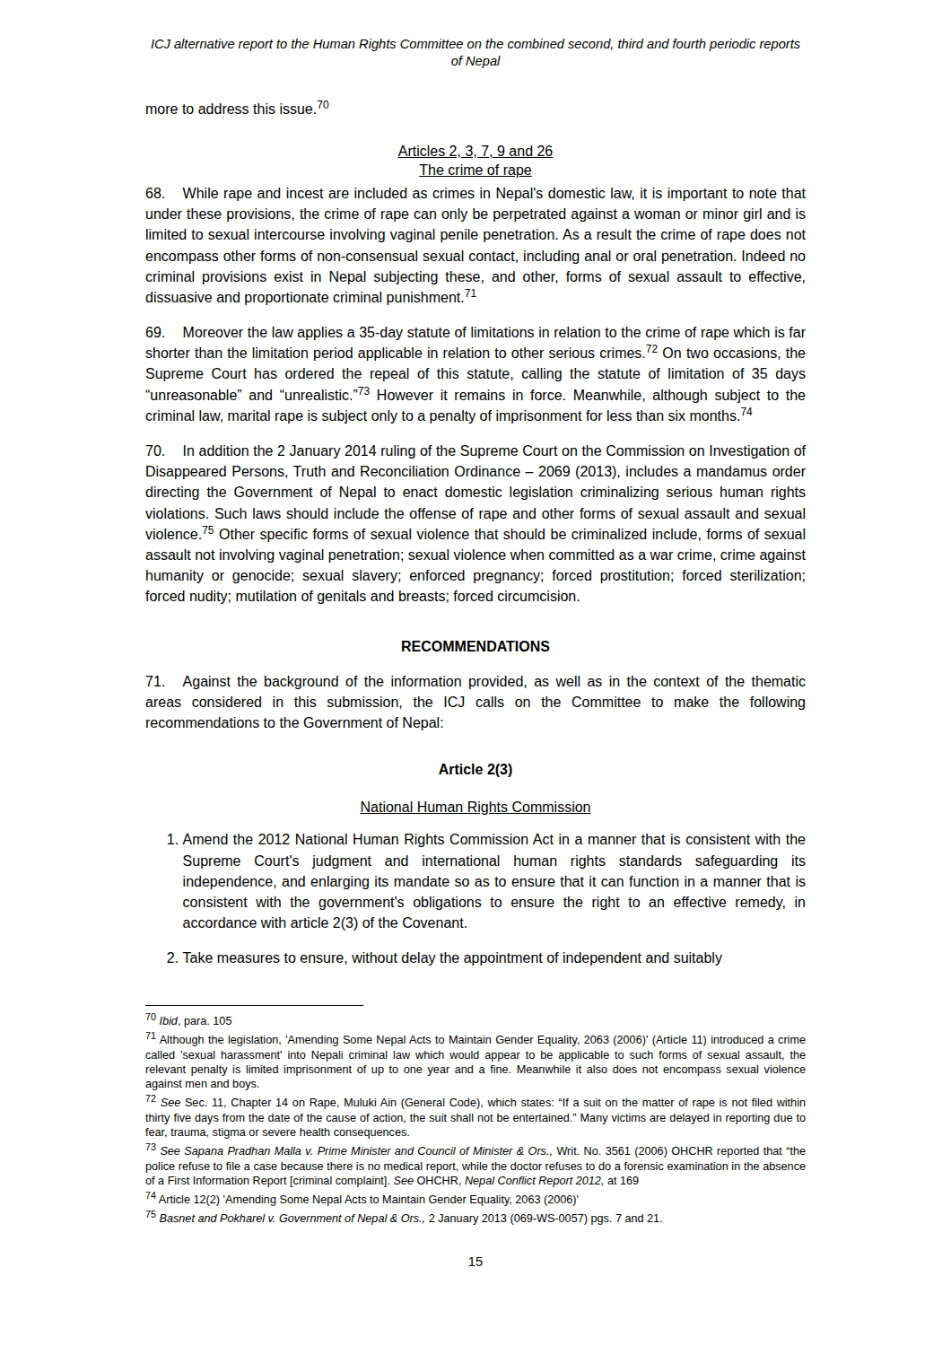ICJ alternative report to the Human Rights Committee on the combined second, third and fourth periodic reports of Nepal
more to address this issue.70
Articles 2, 3, 7, 9 and 26 The crime of rape
68. While rape and incest are included as crimes in Nepal's domestic law, it is important to note that under these provisions, the crime of rape can only be perpetrated against a woman or minor girl and is limited to sexual intercourse involving vaginal penile penetration. As a result the crime of rape does not encompass other forms of non-consensual sexual contact, including anal or oral penetration. Indeed no criminal provisions exist in Nepal subjecting these, and other, forms of sexual assault to effective, dissuasive and proportionate criminal punishment.71
69. Moreover the law applies a 35-day statute of limitations in relation to the crime of rape which is far shorter than the limitation period applicable in relation to other serious crimes.72 On two occasions, the Supreme Court has ordered the repeal of this statute, calling the statute of limitation of 35 days “unreasonable” and “unrealistic.”73 However it remains in force. Meanwhile, although subject to the criminal law, marital rape is subject only to a penalty of imprisonment for less than six months.74
70. In addition the 2 January 2014 ruling of the Supreme Court on the Commission on Investigation of Disappeared Persons, Truth and Reconciliation Ordinance – 2069 (2013), includes a mandamus order directing the Government of Nepal to enact domestic legislation criminalizing serious human rights violations. Such laws should include the offense of rape and other forms of sexual assault and sexual violence.75 Other specific forms of sexual violence that should be criminalized include, forms of sexual assault not involving vaginal penetration; sexual violence when committed as a war crime, crime against humanity or genocide; sexual slavery; enforced pregnancy; forced prostitution; forced sterilization; forced nudity; mutilation of genitals and breasts; forced circumcision.
RECOMMENDATIONS
71. Against the background of the information provided, as well as in the context of the thematic areas considered in this submission, the ICJ calls on the Committee to make the following recommendations to the Government of Nepal:
Article 2(3)
National Human Rights Commission
Amend the 2012 National Human Rights Commission Act in a manner that is consistent with the Supreme Court's judgment and international human rights standards safeguarding its independence, and enlarging its mandate so as to ensure that it can function in a manner that is consistent with the government's obligations to ensure the right to an effective remedy, in accordance with article 2(3) of the Covenant.
Take measures to ensure, without delay the appointment of independent and suitably
70 Ibid, para. 105
71 Although the legislation, 'Amending Some Nepal Acts to Maintain Gender Equality, 2063 (2006)' (Article 11) introduced a crime called 'sexual harassment' into Nepali criminal law which would appear to be applicable to such forms of sexual assault, the relevant penalty is limited imprisonment of up to one year and a fine. Meanwhile it also does not encompass sexual violence against men and boys.
72 See Sec. 11, Chapter 14 on Rape, Muluki Ain (General Code), which states: “If a suit on the matter of rape is not filed within thirty five days from the date of the cause of action, the suit shall not be entertained.” Many victims are delayed in reporting due to fear, trauma, stigma or severe health consequences.
73 See Sapana Pradhan Malla v. Prime Minister and Council of Minister & Ors., Writ. No. 3561 (2006) OHCHR reported that “the police refuse to file a case because there is no medical report, while the doctor refuses to do a forensic examination in the absence of a First Information Report [criminal complaint]. See OHCHR, Nepal Conflict Report 2012, at 169
74 Article 12(2) 'Amending Some Nepal Acts to Maintain Gender Equality, 2063 (2006)'
75 Basnet and Pokharel v. Government of Nepal & Ors., 2 January 2013 (069-WS-0057) pgs. 7 and 21.
15